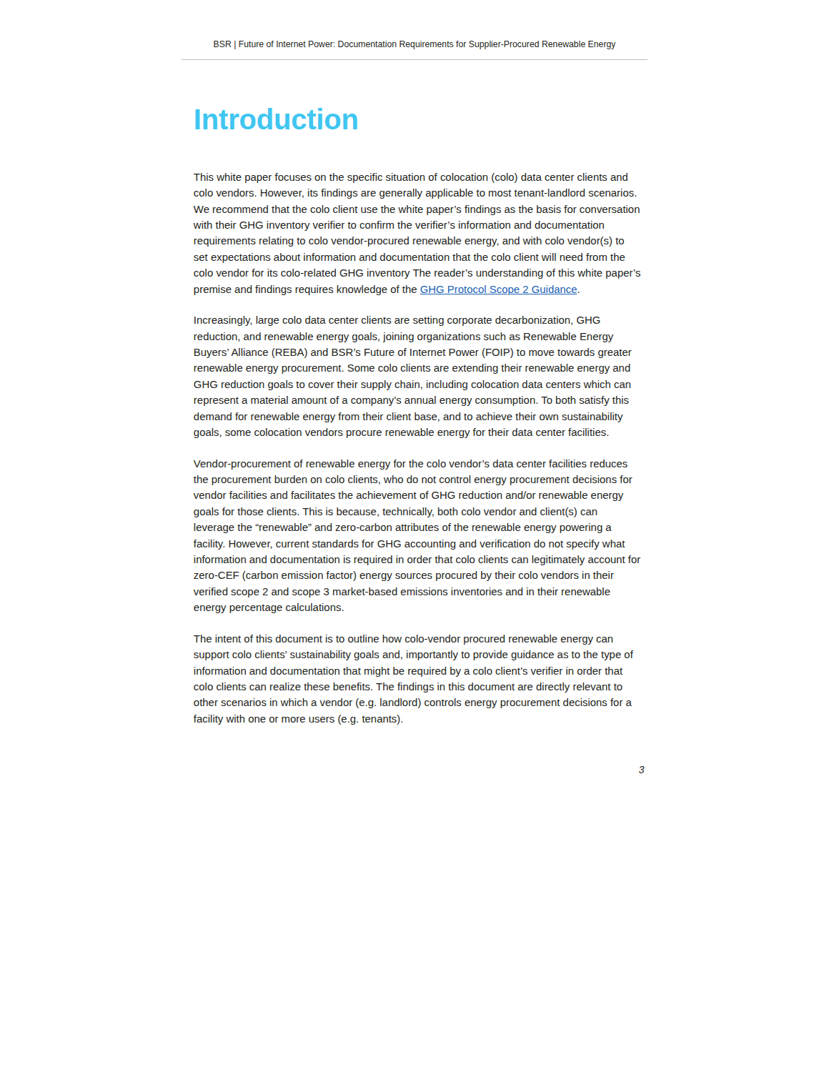BSR | Future of Internet Power: Documentation Requirements for Supplier-Procured Renewable Energy
Introduction
This white paper focuses on the specific situation of colocation (colo) data center clients and colo vendors. However, its findings are generally applicable to most tenant-landlord scenarios. We recommend that the colo client use the white paper’s findings as the basis for conversation with their GHG inventory verifier to confirm the verifier’s information and documentation requirements relating to colo vendor-procured renewable energy, and with colo vendor(s) to set expectations about information and documentation that the colo client will need from the colo vendor for its colo-related GHG inventory The reader’s understanding of this white paper’s premise and findings requires knowledge of the GHG Protocol Scope 2 Guidance.
Increasingly, large colo data center clients are setting corporate decarbonization, GHG reduction, and renewable energy goals, joining organizations such as Renewable Energy Buyers’ Alliance (REBA) and BSR’s Future of Internet Power (FOIP) to move towards greater renewable energy procurement. Some colo clients are extending their renewable energy and GHG reduction goals to cover their supply chain, including colocation data centers which can represent a material amount of a company’s annual energy consumption. To both satisfy this demand for renewable energy from their client base, and to achieve their own sustainability goals, some colocation vendors procure renewable energy for their data center facilities.
Vendor-procurement of renewable energy for the colo vendor’s data center facilities reduces the procurement burden on colo clients, who do not control energy procurement decisions for vendor facilities and facilitates the achievement of GHG reduction and/or renewable energy goals for those clients. This is because, technically, both colo vendor and client(s) can leverage the “renewable” and zero-carbon attributes of the renewable energy powering a facility. However, current standards for GHG accounting and verification do not specify what information and documentation is required in order that colo clients can legitimately account for zero-CEF (carbon emission factor) energy sources procured by their colo vendors in their verified scope 2 and scope 3 market-based emissions inventories and in their renewable energy percentage calculations.
The intent of this document is to outline how colo-vendor procured renewable energy can support colo clients’ sustainability goals and, importantly to provide guidance as to the type of information and documentation that might be required by a colo client’s verifier in order that colo clients can realize these benefits. The findings in this document are directly relevant to other scenarios in which a vendor (e.g. landlord) controls energy procurement decisions for a facility with one or more users (e.g. tenants).
3